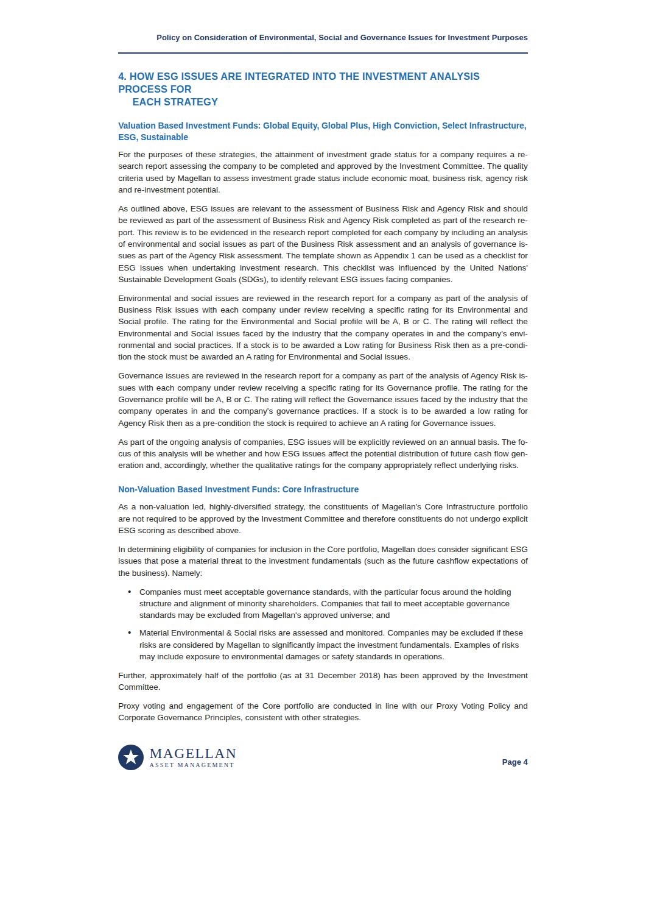Policy on Consideration of Environmental, Social and Governance Issues for Investment Purposes
4. How ESG issues are integrated into the investment analysis process foreach strategy
Valuation Based Investment Funds: Global Equity, Global Plus, High Conviction, Select Infrastructure, ESG, Sustainable
For the purposes of these strategies, the attainment of investment grade status for a company requires a research report assessing the company to be completed and approved by the Investment Committee. The quality criteria used by Magellan to assess investment grade status include economic moat, business risk, agency risk and re-investment potential.
As outlined above, ESG issues are relevant to the assessment of Business Risk and Agency Risk and should be reviewed as part of the assessment of Business Risk and Agency Risk completed as part of the research report. This review is to be evidenced in the research report completed for each company by including an analysis of environmental and social issues as part of the Business Risk assessment and an analysis of governance issues as part of the Agency Risk assessment. The template shown as Appendix 1 can be used as a checklist for ESG issues when undertaking investment research. This checklist was influenced by the United Nations' Sustainable Development Goals (SDGs), to identify relevant ESG issues facing companies.
Environmental and social issues are reviewed in the research report for a company as part of the analysis of Business Risk issues with each company under review receiving a specific rating for its Environmental and Social profile. The rating for the Environmental and Social profile will be A, B or C. The rating will reflect the Environmental and Social issues faced by the industry that the company operates in and the company's environmental and social practices. If a stock is to be awarded a Low rating for Business Risk then as a pre-condition the stock must be awarded an A rating for Environmental and Social issues.
Governance issues are reviewed in the research report for a company as part of the analysis of Agency Risk issues with each company under review receiving a specific rating for its Governance profile. The rating for the Governance profile will be A, B or C. The rating will reflect the Governance issues faced by the industry that the company operates in and the company's governance practices. If a stock is to be awarded a low rating for Agency Risk then as a pre-condition the stock is required to achieve an A rating for Governance issues.
As part of the ongoing analysis of companies, ESG issues will be explicitly reviewed on an annual basis. The focus of this analysis will be whether and how ESG issues affect the potential distribution of future cash flow generation and, accordingly, whether the qualitative ratings for the company appropriately reflect underlying risks.
Non-Valuation Based Investment Funds: Core Infrastructure
As a non-valuation led, highly-diversified strategy, the constituents of Magellan's Core Infrastructure portfolio are not required to be approved by the Investment Committee and therefore constituents do not undergo explicit ESG scoring as described above.
In determining eligibility of companies for inclusion in the Core portfolio, Magellan does consider significant ESG issues that pose a material threat to the investment fundamentals (such as the future cashflow expectations of the business). Namely:
Companies must meet acceptable governance standards, with the particular focus around the holding structure and alignment of minority shareholders. Companies that fail to meet acceptable governance standards may be excluded from Magellan's approved universe; and
Material Environmental & Social risks are assessed and monitored. Companies may be excluded if these risks are considered by Magellan to significantly impact the investment fundamentals. Examples of risks may include exposure to environmental damages or safety standards in operations.
Further, approximately half of the portfolio (as at 31 December 2018) has been approved by the Investment Committee.
Proxy voting and engagement of the Core portfolio are conducted in line with our Proxy Voting Policy and Corporate Governance Principles, consistent with other strategies.
MAGELLAN ASSET MANAGEMENT
Page 4